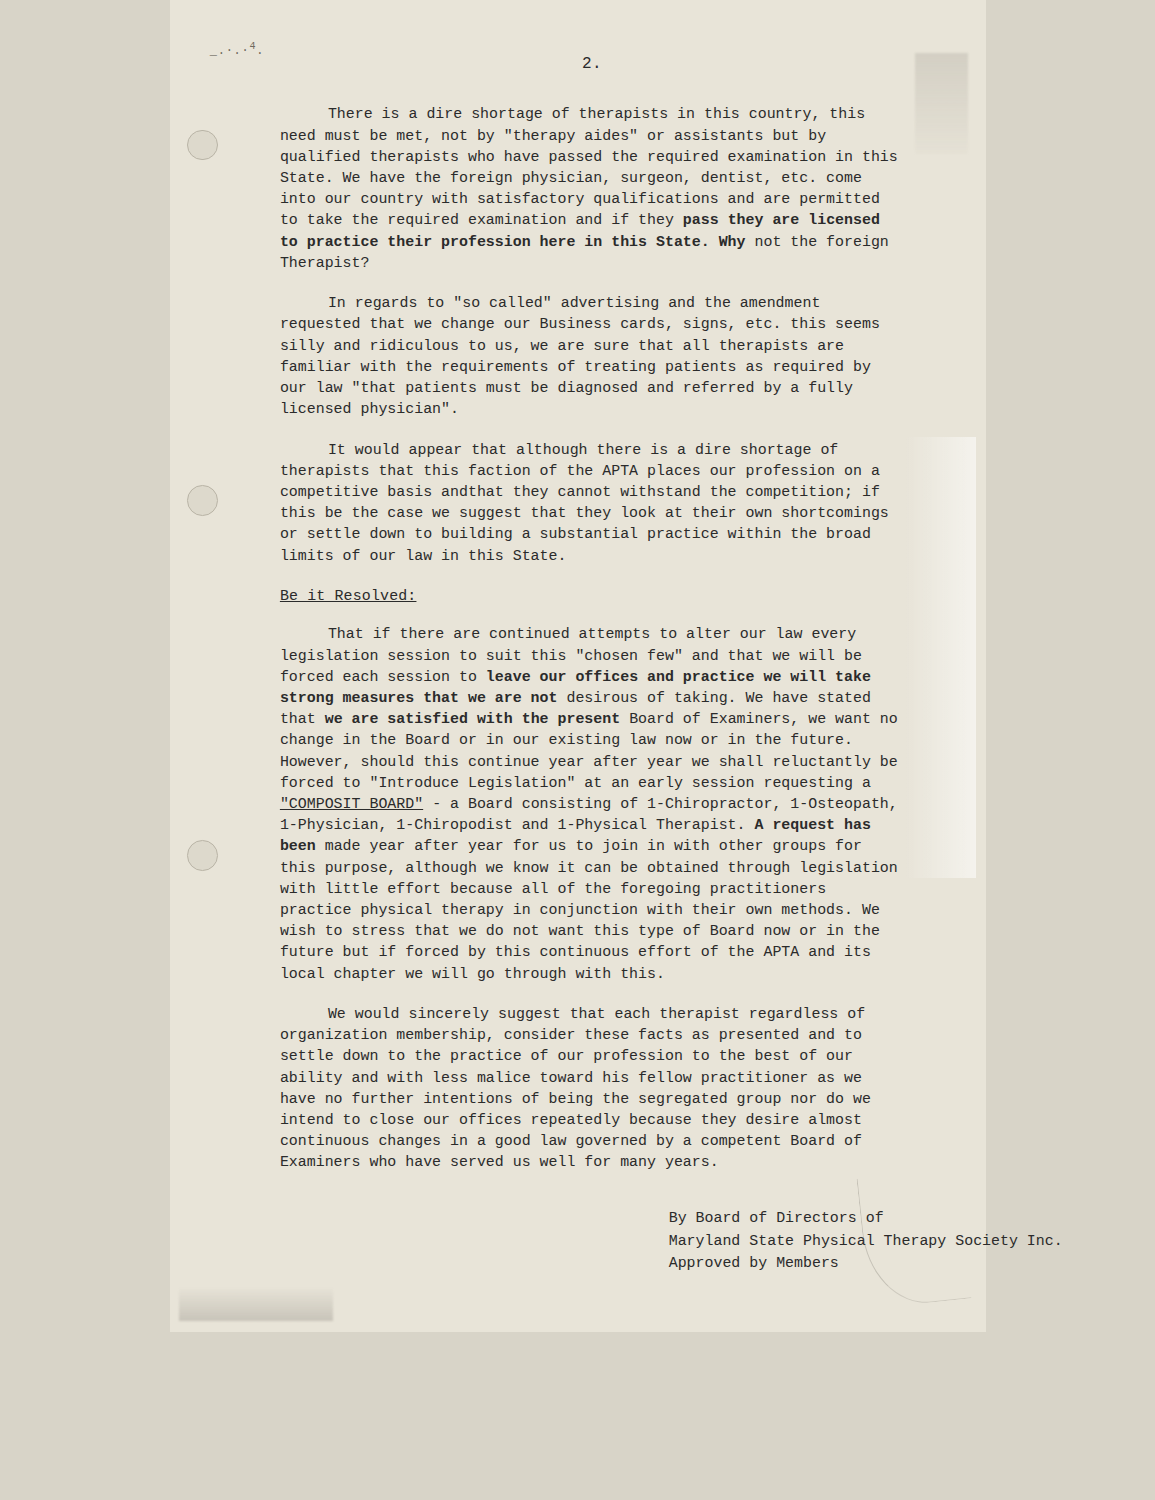_.·.·4.
2.
There is a dire shortage of therapists in this country, this need must be met, not by "therapy aides" or assistants but by qualified therapists who have passed the required examination in this State. We have the foreign physician, surgeon, dentist, etc. come into our country with satisfactory qualifications and are permitted to take the required examination and if they pass they are licensed to practice their profession here in this State. Why not the foreign Therapist?
In regards to "so called" advertising and the amendment requested that we change our Business cards, signs, etc. this seems silly and ridiculous to us, we are sure that all therapists are familiar with the requirements of treating patients as required by our law "that patients must be diagnosed and referred by a fully licensed physician".
It would appear that although there is a dire shortage of therapists that this faction of the APTA places our profession on a competitive basis andthat they cannot withstand the competition; if this be the case we suggest that they look at their own shortcomings or settle down to building a substantial practice within the broad limits of our law in this State.
Be it Resolved:
That if there are continued attempts to alter our law every legislation session to suit this "chosen few" and that we will be forced each session to leave our offices and practice we will take strong measures that we are not desirous of taking. We have stated that we are satisfied with the present Board of Examiners, we want no change in the Board or in our existing law now or in the future. However, should this continue year after year we shall reluctantly be forced to "Introduce Legislation" at an early session requesting a "COMPOSIT BOARD" - a Board consisting of 1-Chiropractor, 1-Osteopath, 1-Physician, 1-Chiropodist and 1-Physical Therapist. A request has been made year after year for us to join in with other groups for this purpose, although we know it can be obtained through legislation with little effort because all of the foregoing practitioners practice physical therapy in conjunction with their own methods. We wish to stress that we do not want this type of Board now or in the future but if forced by this continuous effort of the APTA and its local chapter we will go through with this.
We would sincerely suggest that each therapist regardless of organization membership, consider these facts as presented and to settle down to the practice of our profession to the best of our ability and with less malice toward his fellow practitioner as we have no further intentions of being the segregated group nor do we intend to close our offices repeatedly because they desire almost continuous changes in a good law governed by a competent Board of Examiners who have served us well for many years.
By Board of Directors of
Maryland State Physical Therapy Society Inc.
Approved by Members